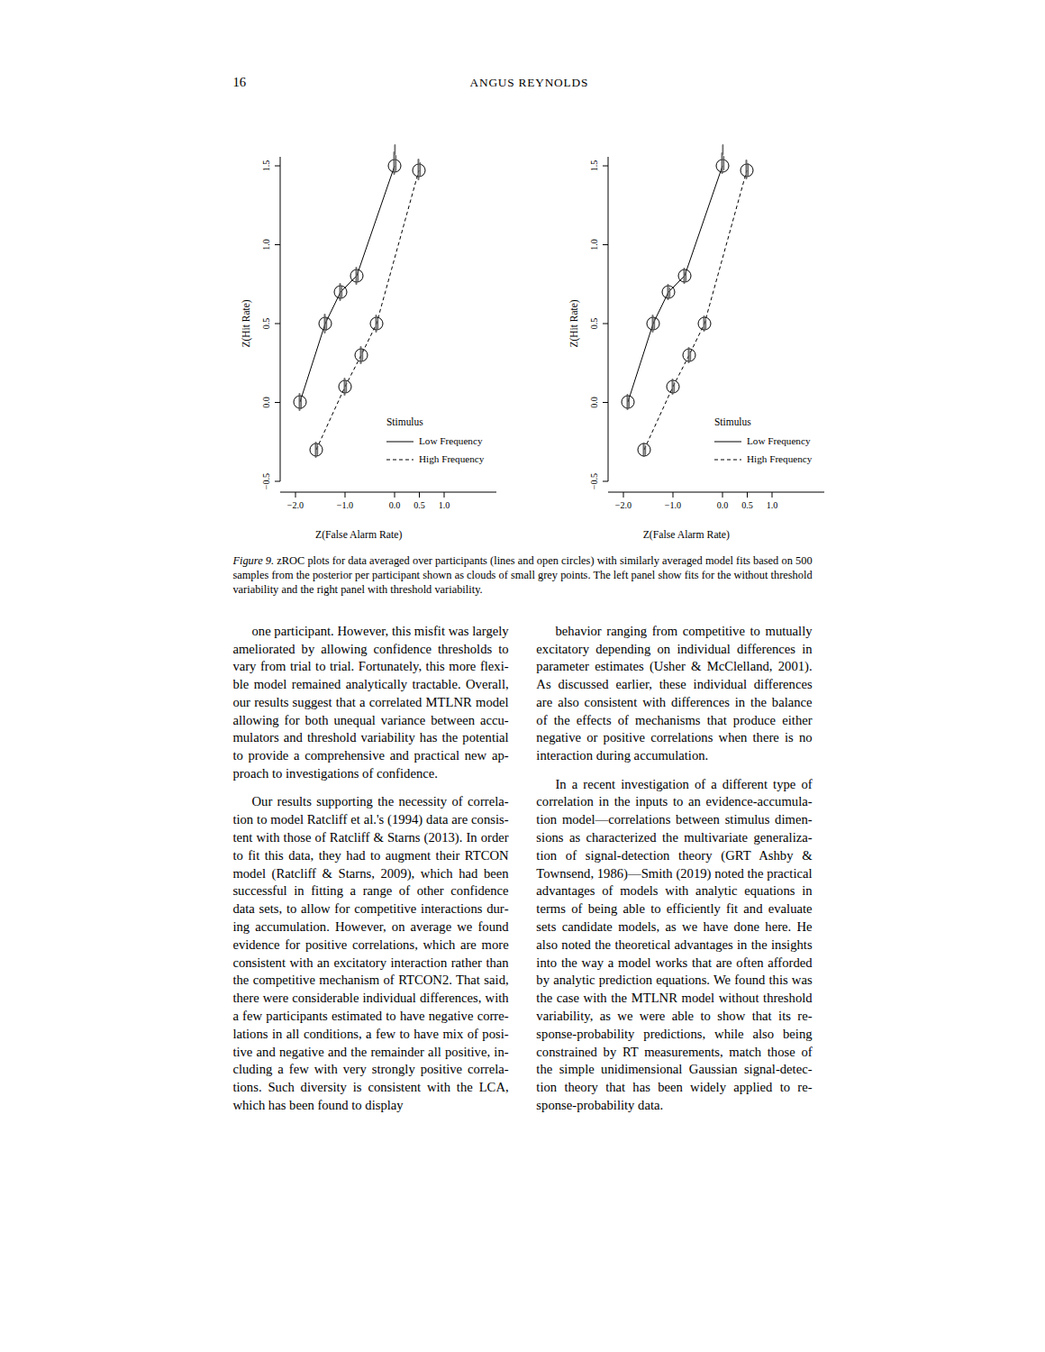16
ANGUS REYNOLDS
1.5 1.0 0.5 0.0 −0.5 Z(Hit Rate) −2.0 −1.0 0.0 0.5 1.0 Stimulus Low Frequency High Frequency
Z(False Alarm Rate)
1.5 1.0 0.5 0.0 −0.5 Z(Hit Rate) −2.0 −1.0 0.0 0.5 1.0 Stimulus Low Frequency High Frequency
Z(False Alarm Rate)
Figure 9. zROC plots for data averaged over participants (lines and open circles) with similarly averaged model fits based on 500 samples from the posterior per participant shown as clouds of small grey points. The left panel show fits for the without threshold variability and the right panel with threshold variability.
one participant. However, this misfit was largely ameliorated by allowing confidence thresholds to vary from trial to trial. Fortunately, this more flexible model remained analytically tractable. Overall, our results suggest that a correlated MTLNR model allowing for both unequal variance between accumulators and threshold variability has the potential to provide a comprehensive and practical new approach to investigations of confidence.
Our results supporting the necessity of correlation to model Ratcliff et al.'s (1994) data are consistent with those of Ratcliff & Starns (2013). In order to fit this data, they had to augment their RTCON model (Ratcliff & Starns, 2009), which had been successful in fitting a range of other confidence data sets, to allow for competitive interactions during accumulation. However, on average we found evidence for positive correlations, which are more consistent with an excitatory interaction rather than the competitive mechanism of RTCON2. That said, there were considerable individual differences, with a few participants estimated to have negative correlations in all conditions, a few to have mix of positive and negative and the remainder all positive, including a few with very strongly positive correlations. Such diversity is consistent with the LCA, which has been found to display
behavior ranging from competitive to mutually excitatory depending on individual differences in parameter estimates (Usher & McClelland, 2001). As discussed earlier, these individual differences are also consistent with differences in the balance of the effects of mechanisms that produce either negative or positive correlations when there is no interaction during accumulation.
In a recent investigation of a different type of correlation in the inputs to an evidence-accumulation model—correlations between stimulus dimensions as characterized the multivariate generalization of signal-detection theory (GRT Ashby & Townsend, 1986)—Smith (2019) noted the practical advantages of models with analytic equations in terms of being able to efficiently fit and evaluate sets candidate models, as we have done here. He also noted the theoretical advantages in the insights into the way a model works that are often afforded by analytic prediction equations. We found this was the case with the MTLNR model without threshold variability, as we were able to show that its response-probability predictions, while also being constrained by RT measurements, match those of the simple unidimensional Gaussian signal-detection theory that has been widely applied to response-probability data.